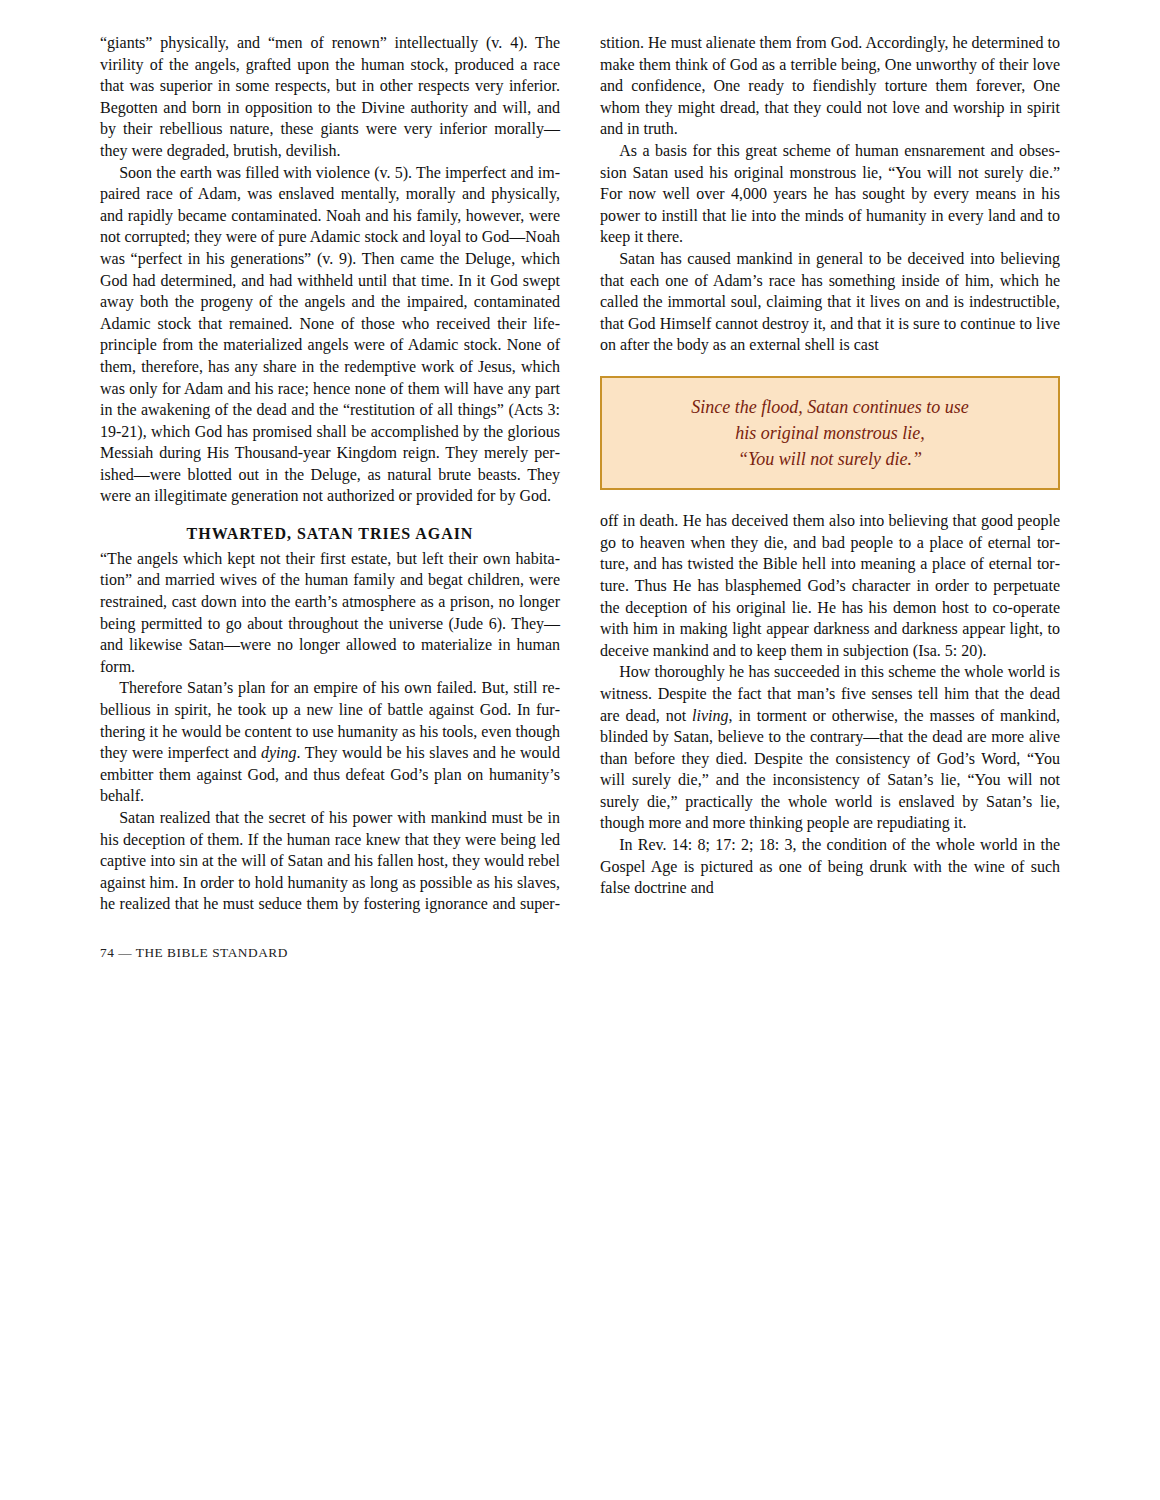“giants” physically, and “men of renown” intellectually (v. 4). The virility of the angels, grafted upon the human stock, produced a race that was superior in some respects, but in other respects very inferior. Begotten and born in opposition to the Divine authority and will, and by their rebellious nature, these giants were very inferior morally—they were degraded, brutish, devilish.
Soon the earth was filled with violence (v. 5). The imperfect and impaired race of Adam, was enslaved mentally, morally and physically, and rapidly became contaminated. Noah and his family, however, were not corrupted; they were of pure Adamic stock and loyal to God—Noah was “perfect in his generations” (v. 9). Then came the Deluge, which God had determined, and had withheld until that time. In it God swept away both the progeny of the angels and the impaired, contaminated Adamic stock that remained. None of those who received their life-principle from the materialized angels were of Adamic stock. None of them, therefore, has any share in the redemptive work of Jesus, which was only for Adam and his race; hence none of them will have any part in the awakening of the dead and the “restitution of all things” (Acts 3: 19-21), which God has promised shall be accomplished by the glorious Messiah during His Thousand-year Kingdom reign. They merely perished—were blotted out in the Deluge, as natural brute beasts. They were an illegitimate generation not authorized or provided for by God.
Thwarted, Satan Tries Again
“The angels which kept not their first estate, but left their own habitation” and married wives of the human family and begat children, were restrained, cast down into the earth’s atmosphere as a prison, no longer being permitted to go about throughout the universe (Jude 6). They—and likewise Satan—were no longer allowed to materialize in human form.
Therefore Satan’s plan for an empire of his own failed. But, still rebellious in spirit, he took up a new line of battle against God. In furthering it he would be content to use humanity as his tools, even though they were imperfect and dying. They would be his slaves and he would embitter them against God, and thus defeat God’s plan on humanity’s behalf.
Satan realized that the secret of his power with mankind must be in his deception of them. If the human race knew that they were being led captive into sin at the will of Satan and his fallen host, they would rebel against him. In order to hold humanity as long as possible as his slaves, he realized that he must seduce them by fostering ignorance and superstition. He must alienate them from God. Accordingly, he determined to make them think of God as a terrible being, One unworthy of their love and confidence, One ready to fiendishly torture them forever, One whom they might dread, that they could not love and worship in spirit and in truth.
As a basis for this great scheme of human ensnarement and obsession Satan used his original monstrous lie, “You will not surely die.” For now well over 4,000 years he has sought by every means in his power to instill that lie into the minds of humanity in every land and to keep it there.
Satan has caused mankind in general to be deceived into believing that each one of Adam’s race has something inside of him, which he called the immortal soul, claiming that it lives on and is indestructible, that God Himself cannot destroy it, and that it is sure to continue to live on after the body as an external shell is cast
Since the flood, Satan continues to use his original monstrous lie, “You will not surely die.”
off in death. He has deceived them also into believing that good people go to heaven when they die, and bad people to a place of eternal torture, and has twisted the Bible hell into meaning a place of eternal torture. Thus He has blasphemed God’s character in order to perpetuate the deception of his original lie. He has his demon host to co-operate with him in making light appear darkness and darkness appear light, to deceive mankind and to keep them in subjection (Isa. 5: 20).
How thoroughly he has succeeded in this scheme the whole world is witness. Despite the fact that man’s five senses tell him that the dead are dead, not living, in torment or otherwise, the masses of mankind, blinded by Satan, believe to the contrary—that the dead are more alive than before they died. Despite the consistency of God’s Word, “You will surely die,” and the inconsistency of Satan’s lie, “You will not surely die,” practically the whole world is enslaved by Satan’s lie, though more and more thinking people are repudiating it.
In Rev. 14: 8; 17: 2; 18: 3, the condition of the whole world in the Gospel Age is pictured as one of being drunk with the wine of such false doctrine and
74 — THE BIBLE STANDARD